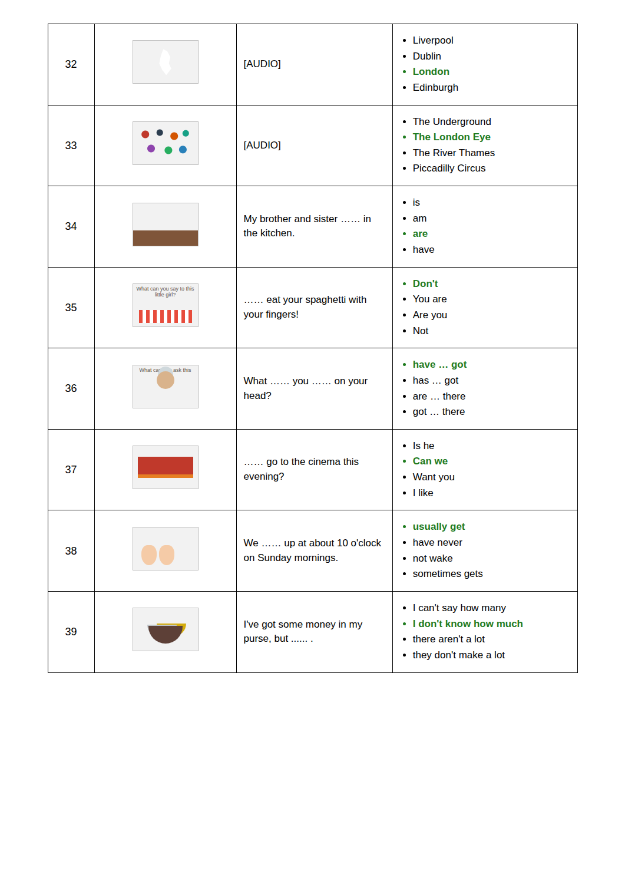| 32 | | [AUDIO] | Liverpool Dublin London Edinburgh |
| 33 | | [AUDIO] | The Underground The London Eye The River Thames Piccadilly Circus |
| 34 | | My brother and sister …… in the kitchen. | is am are have |
| 35 | What can you say to this little girl? | …… eat your spaghetti with your fingers! | Don't You are Are you Not |
| 36 | What can you ask this boy? | What …… you …… on your head? | have … got has … got are … there got … there |
| 37 | | …… go to the cinema this evening? | Is he Can we Want you I like |
| 38 | | We …… up at about 10 o'clock on Sunday mornings. | usually get have never not wake sometimes gets |
| 39 | | I've got some money in my purse, but ...... . | I can't say how many I don't know how much there aren't a lot they don't make a lot |